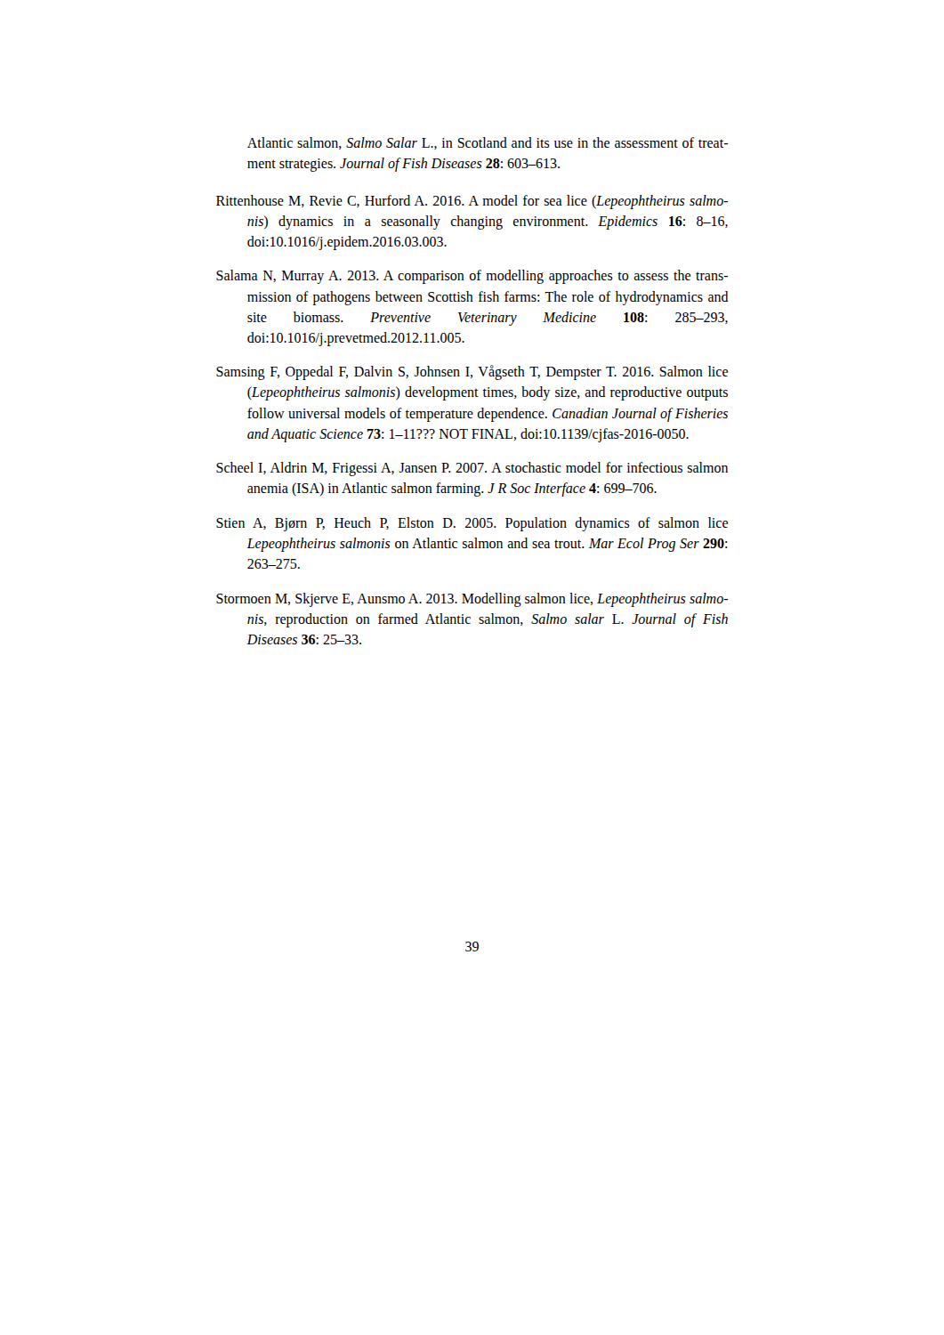Atlantic salmon, Salmo Salar L., in Scotland and its use in the assessment of treatment strategies. Journal of Fish Diseases 28: 603–613.
Rittenhouse M, Revie C, Hurford A. 2016. A model for sea lice (Lepeophtheirus salmonis) dynamics in a seasonally changing environment. Epidemics 16: 8–16, doi:10.1016/j.epidem.2016.03.003.
Salama N, Murray A. 2013. A comparison of modelling approaches to assess the transmission of pathogens between Scottish fish farms: The role of hydrodynamics and site biomass. Preventive Veterinary Medicine 108: 285–293, doi:10.1016/j.prevetmed.2012.11.005.
Samsing F, Oppedal F, Dalvin S, Johnsen I, Vågseth T, Dempster T. 2016. Salmon lice (Lepeophtheirus salmonis) development times, body size, and reproductive outputs follow universal models of temperature dependence. Canadian Journal of Fisheries and Aquatic Science 73: 1–11??? NOT FINAL, doi:10.1139/cjfas-2016-0050.
Scheel I, Aldrin M, Frigessi A, Jansen P. 2007. A stochastic model for infectious salmon anemia (ISA) in Atlantic salmon farming. J R Soc Interface 4: 699–706.
Stien A, Bjørn P, Heuch P, Elston D. 2005. Population dynamics of salmon lice Lepeophtheirus salmonis on Atlantic salmon and sea trout. Mar Ecol Prog Ser 290: 263–275.
Stormoen M, Skjerve E, Aunsmo A. 2013. Modelling salmon lice, Lepeophtheirus salmonis, reproduction on farmed Atlantic salmon, Salmo salar L. Journal of Fish Diseases 36: 25–33.
39